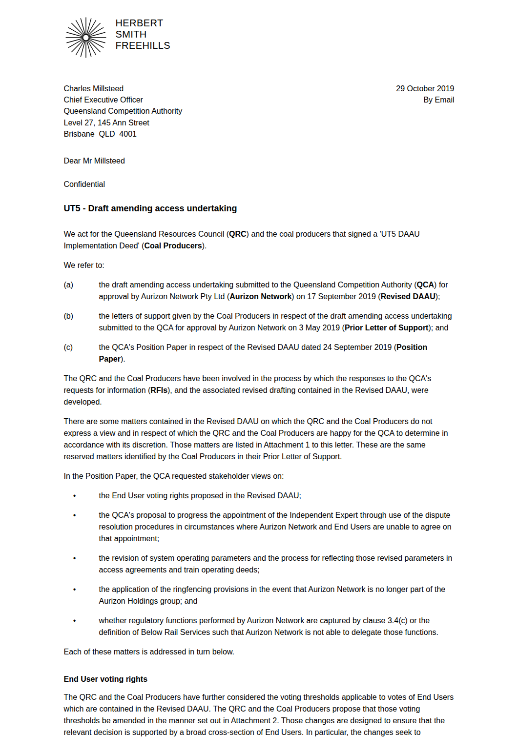HERBERT
SMITH
FREEHILLS
Charles Millsteed
Chief Executive Officer
Queensland Competition Authority
Level 27, 145 Ann Street
Brisbane QLD 4001
29 October 2019
By Email
Dear Mr Millsteed
Confidential
UT5 - Draft amending access undertaking
We act for the Queensland Resources Council (QRC) and the coal producers that signed a 'UT5 DAAU Implementation Deed' (Coal Producers).
We refer to:
(a) the draft amending access undertaking submitted to the Queensland Competition Authority (QCA) for approval by Aurizon Network Pty Ltd (Aurizon Network) on 17 September 2019 (Revised DAAU);
(b) the letters of support given by the Coal Producers in respect of the draft amending access undertaking submitted to the QCA for approval by Aurizon Network on 3 May 2019 (Prior Letter of Support); and
(c) the QCA's Position Paper in respect of the Revised DAAU dated 24 September 2019 (Position Paper).
The QRC and the Coal Producers have been involved in the process by which the responses to the QCA's requests for information (RFIs), and the associated revised drafting contained in the Revised DAAU, were developed.
There are some matters contained in the Revised DAAU on which the QRC and the Coal Producers do not express a view and in respect of which the QRC and the Coal Producers are happy for the QCA to determine in accordance with its discretion. Those matters are listed in Attachment 1 to this letter. These are the same reserved matters identified by the Coal Producers in their Prior Letter of Support.
In the Position Paper, the QCA requested stakeholder views on:
the End User voting rights proposed in the Revised DAAU;
the QCA's proposal to progress the appointment of the Independent Expert through use of the dispute resolution procedures in circumstances where Aurizon Network and End Users are unable to agree on that appointment;
the revision of system operating parameters and the process for reflecting those revised parameters in access agreements and train operating deeds;
the application of the ringfencing provisions in the event that Aurizon Network is no longer part of the Aurizon Holdings group; and
whether regulatory functions performed by Aurizon Network are captured by clause 3.4(c) or the definition of Below Rail Services such that Aurizon Network is not able to delegate those functions.
Each of these matters is addressed in turn below.
End User voting rights
The QRC and the Coal Producers have further considered the voting thresholds applicable to votes of End Users which are contained in the Revised DAAU. The QRC and the Coal Producers propose that those voting thresholds be amended in the manner set out in Attachment 2. Those changes are designed to ensure that the relevant decision is supported by a broad cross-section of End Users. In particular, the changes seek to